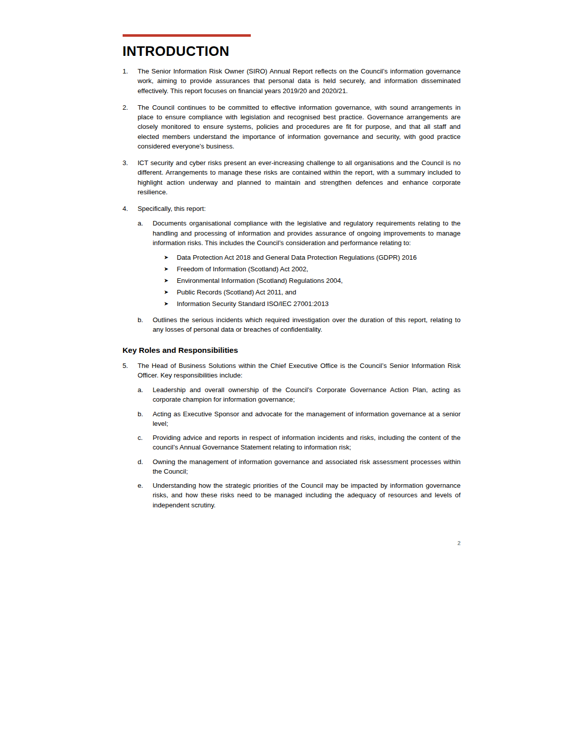INTRODUCTION
The Senior Information Risk Owner (SIRO) Annual Report reflects on the Council’s information governance work, aiming to provide assurances that personal data is held securely, and information disseminated effectively. This report focuses on financial years 2019/20 and 2020/21.
The Council continues to be committed to effective information governance, with sound arrangements in place to ensure compliance with legislation and recognised best practice. Governance arrangements are closely monitored to ensure systems, policies and procedures are fit for purpose, and that all staff and elected members understand the importance of information governance and security, with good practice considered everyone’s business.
ICT security and cyber risks present an ever-increasing challenge to all organisations and the Council is no different. Arrangements to manage these risks are contained within the report, with a summary included to highlight action underway and planned to maintain and strengthen defences and enhance corporate resilience.
Specifically, this report:
Documents organisational compliance with the legislative and regulatory requirements relating to the handling and processing of information and provides assurance of ongoing improvements to manage information risks. This includes the Council’s consideration and performance relating to:
Data Protection Act 2018 and General Data Protection Regulations (GDPR) 2016
Freedom of Information (Scotland) Act 2002,
Environmental Information (Scotland) Regulations 2004,
Public Records (Scotland) Act 2011, and
Information Security Standard ISO/IEC 27001:2013
Outlines the serious incidents which required investigation over the duration of this report, relating to any losses of personal data or breaches of confidentiality.
Key Roles and Responsibilities
The Head of Business Solutions within the Chief Executive Office is the Council’s Senior Information Risk Officer. Key responsibilities include:
Leadership and overall ownership of the Council’s Corporate Governance Action Plan, acting as corporate champion for information governance;
Acting as Executive Sponsor and advocate for the management of information governance at a senior level;
Providing advice and reports in respect of information incidents and risks, including the content of the council’s Annual Governance Statement relating to information risk;
Owning the management of information governance and associated risk assessment processes within the Council;
Understanding how the strategic priorities of the Council may be impacted by information governance risks, and how these risks need to be managed including the adequacy of resources and levels of independent scrutiny.
2